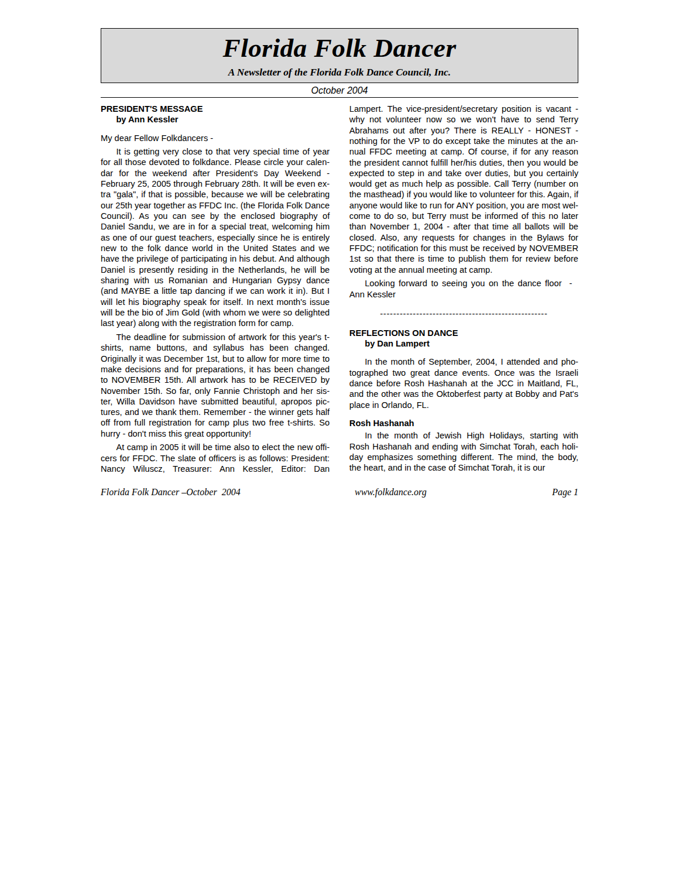Florida Folk Dancer
A Newsletter of the Florida Folk Dance Council, Inc.
October 2004
President's Message
by Ann Kessler
My dear Fellow Folkdancers -
It is getting very close to that very special time of year for all those devoted to folkdance. Please circle your calendar for the weekend after President's Day Weekend - February 25, 2005 through February 28th. It will be even extra "gala", if that is possible, because we will be celebrating our 25th year together as FFDC Inc. (the Florida Folk Dance Council). As you can see by the enclosed biography of Daniel Sandu, we are in for a special treat, welcoming him as one of our guest teachers, especially since he is entirely new to the folk dance world in the United States and we have the privilege of participating in his debut. And although Daniel is presently residing in the Netherlands, he will be sharing with us Romanian and Hungarian Gypsy dance (and MAYBE a little tap dancing if we can work it in). But I will let his biography speak for itself. In next month's issue will be the bio of Jim Gold (with whom we were so delighted last year) along with the registration form for camp.
The deadline for submission of artwork for this year's t-shirts, name buttons, and syllabus has been changed. Originally it was December 1st, but to allow for more time to make decisions and for preparations, it has been changed to NOVEMBER 15th. All artwork has to be RECEIVED by November 15th. So far, only Fannie Christoph and her sister, Willa Davidson have submitted beautiful, apropos pictures, and we thank them. Remember - the winner gets half off from full registration for camp plus two free t-shirts. So hurry - don't miss this great opportunity!
At camp in 2005 it will be time also to elect the new officers for FFDC. The slate of officers is as follows: President: Nancy Wiluscz, Treasurer: Ann Kessler, Editor: Dan Lampert. The vice-president/secretary position is vacant - why not volunteer now so we won't have to send Terry Abrahams out after you? There is REALLY - HONEST - nothing for the VP to do except take the minutes at the annual FFDC meeting at camp. Of course, if for any reason the president cannot fulfill her/his duties, then you would be expected to step in and take over duties, but you certainly would get as much help as possible. Call Terry (number on the masthead) if you would like to volunteer for this. Again, if anyone would like to run for ANY position, you are most welcome to do so, but Terry must be informed of this no later than November 1, 2004 - after that time all ballots will be closed. Also, any requests for changes in the Bylaws for FFDC; notification for this must be received by NOVEMBER 1st so that there is time to publish them for review before voting at the annual meeting at camp.
Looking forward to seeing you on the dance floor - Ann Kessler
---------------------------------------------------
Reflections on Dance
by Dan Lampert
In the month of September, 2004, I attended and photographed two great dance events. Once was the Israeli dance before Rosh Hashanah at the JCC in Maitland, FL, and the other was the Oktoberfest party at Bobby and Pat's place in Orlando, FL.
Rosh Hashanah
In the month of Jewish High Holidays, starting with Rosh Hashanah and ending with Simchat Torah, each holiday emphasizes something different. The mind, the body, the heart, and in the case of Simchat Torah, it is our
Florida Folk Dancer –October 2004
www.folkdance.org
Page 1